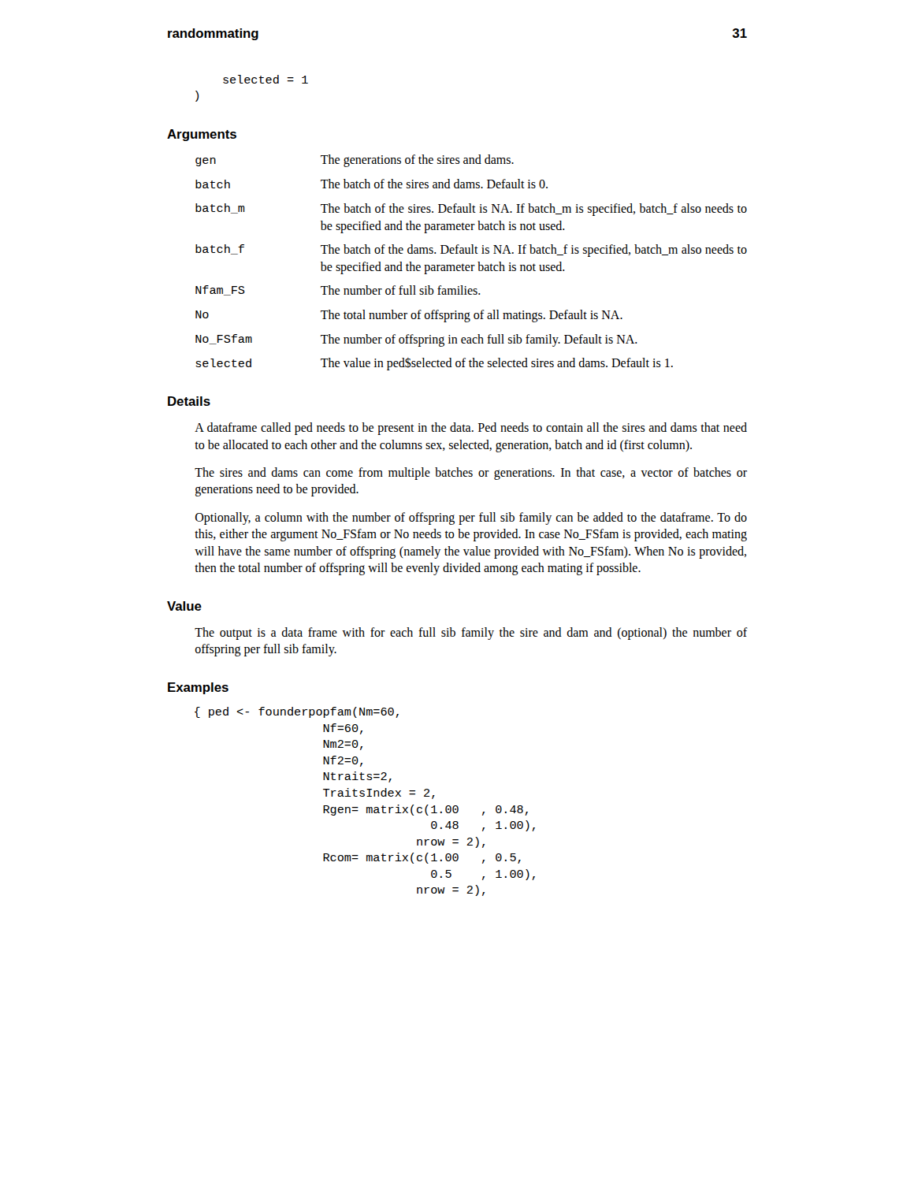randommating 31
    selected = 1
)
Arguments
gen
The generations of the sires and dams.
batch
The batch of the sires and dams. Default is 0.
batch_m
The batch of the sires. Default is NA. If batch_m is specified, batch_f also needs to be specified and the parameter batch is not used.
batch_f
The batch of the dams. Default is NA. If batch_f is specified, batch_m also needs to be specified and the parameter batch is not used.
Nfam_FS
The number of full sib families.
No
The total number of offspring of all matings. Default is NA.
No_FSfam
The number of offspring in each full sib family. Default is NA.
selected
The value in ped$selected of the selected sires and dams. Default is 1.
Details
A dataframe called ped needs to be present in the data. Ped needs to contain all the sires and dams that need to be allocated to each other and the columns sex, selected, generation, batch and id (first column).
The sires and dams can come from multiple batches or generations. In that case, a vector of batches or generations need to be provided.
Optionally, a column with the number of offspring per full sib family can be added to the dataframe. To do this, either the argument No_FSfam or No needs to be provided. In case No_FSfam is provided, each mating will have the same number of offspring (namely the value provided with No_FSfam). When No is provided, then the total number of offspring will be evenly divided among each mating if possible.
Value
The output is a data frame with for each full sib family the sire and dam and (optional) the number of offspring per full sib family.
Examples
{ ped <- founderpopfam(Nm=60,
                  Nf=60,
                  Nm2=0,
                  Nf2=0,
                  Ntraits=2,
                  TraitsIndex = 2,
                  Rgen= matrix(c(1.00   , 0.48,
                                 0.48   , 1.00),
                               nrow = 2),
                  Rcom= matrix(c(1.00   , 0.5,
                                 0.5    , 1.00),
                               nrow = 2),